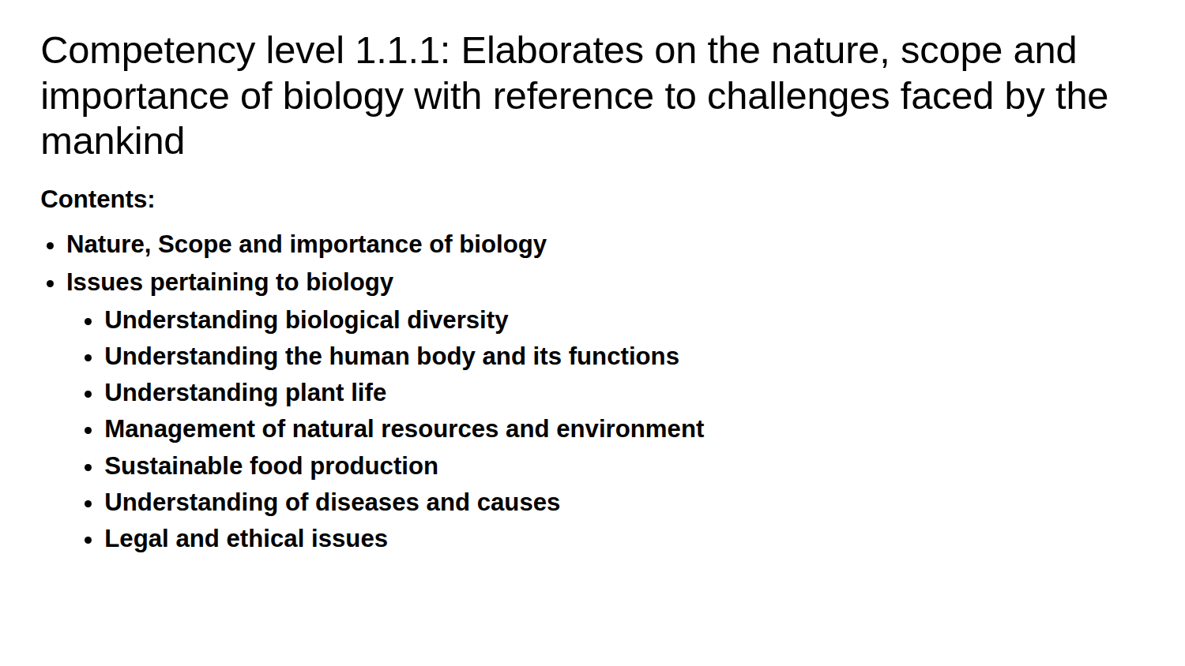Competency level 1.1.1: Elaborates on the nature, scope and importance of biology with reference to challenges faced by the mankind
Contents:
Nature, Scope and importance of biology
Issues pertaining to biology
Understanding biological diversity
Understanding the human body and its functions
Understanding plant life
Management of natural resources and environment
Sustainable food production
Understanding of diseases and causes
Legal and ethical issues